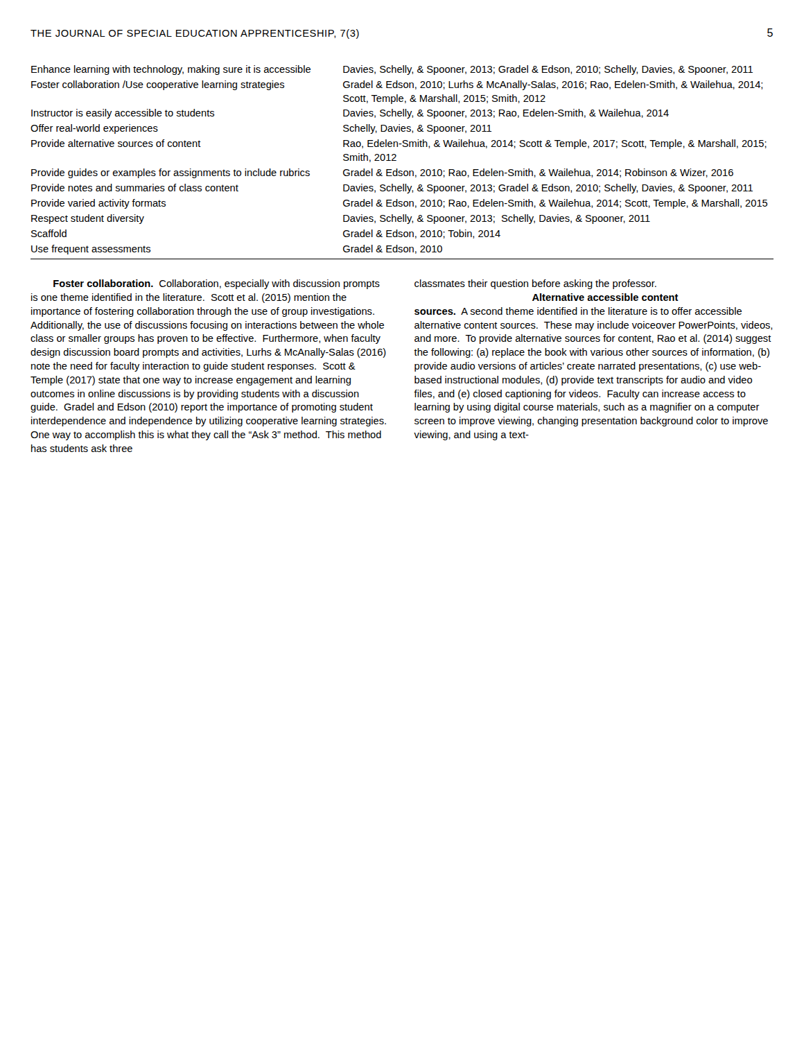The Journal of Special Education Apprenticeship, 7(3) 5
| Enhance learning with technology, making sure it is accessible | Davies, Schelly, & Spooner, 2013; Gradel & Edson, 2010; Schelly, Davies, & Spooner, 2011 |
| Foster collaboration /Use cooperative learning strategies | Gradel & Edson, 2010; Lurhs & McAnally-Salas, 2016; Rao, Edelen-Smith, & Wailehua, 2014; Scott, Temple, & Marshall, 2015; Smith, 2012 |
| Instructor is easily accessible to students | Davies, Schelly, & Spooner, 2013; Rao, Edelen-Smith, & Wailehua, 2014 |
| Offer real-world experiences | Schelly, Davies, & Spooner, 2011 |
| Provide alternative sources of content | Rao, Edelen-Smith, & Wailehua, 2014; Scott & Temple, 2017; Scott, Temple, & Marshall, 2015; Smith, 2012 |
| Provide guides or examples for assignments to include rubrics | Gradel & Edson, 2010; Rao, Edelen-Smith, & Wailehua, 2014; Robinson & Wizer, 2016 |
| Provide notes and summaries of class content | Davies, Schelly, & Spooner, 2013; Gradel & Edson, 2010; Schelly, Davies, & Spooner, 2011 |
| Provide varied activity formats | Gradel & Edson, 2010; Rao, Edelen-Smith, & Wailehua, 2014; Scott, Temple, & Marshall, 2015 |
| Respect student diversity | Davies, Schelly, & Spooner, 2013; Schelly, Davies, & Spooner, 2011 |
| Scaffold | Gradel & Edson, 2010; Tobin, 2014 |
| Use frequent assessments | Gradel & Edson, 2010 |
Foster collaboration. Collaboration, especially with discussion prompts is one theme identified in the literature. Scott et al. (2015) mention the importance of fostering collaboration through the use of group investigations. Additionally, the use of discussions focusing on interactions between the whole class or smaller groups has proven to be effective. Furthermore, when faculty design discussion board prompts and activities, Lurhs & McAnally-Salas (2016) note the need for faculty interaction to guide student responses. Scott & Temple (2017) state that one way to increase engagement and learning outcomes in online discussions is by providing students with a discussion guide. Gradel and Edson (2010) report the importance of promoting student interdependence and independence by utilizing cooperative learning strategies. One way to accomplish this is what they call the “Ask 3” method. This method has students ask three
classmates their question before asking the professor.
Alternative accessible content sources. A second theme identified in the literature is to offer accessible alternative content sources. These may include voiceover PowerPoints, videos, and more. To provide alternative sources for content, Rao et al. (2014) suggest the following: (a) replace the book with various other sources of information, (b) provide audio versions of articles’ create narrated presentations, (c) use web-based instructional modules, (d) provide text transcripts for audio and video files, and (e) closed captioning for videos. Faculty can increase access to learning by using digital course materials, such as a magnifier on a computer screen to improve viewing, changing presentation background color to improve viewing, and using a text-